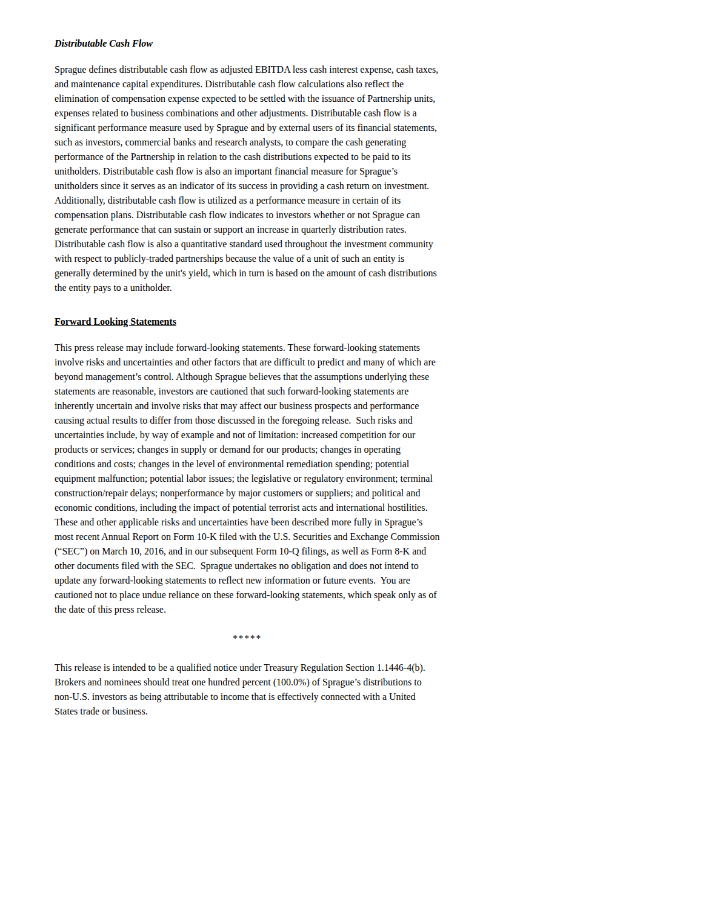Distributable Cash Flow
Sprague defines distributable cash flow as adjusted EBITDA less cash interest expense, cash taxes, and maintenance capital expenditures. Distributable cash flow calculations also reflect the elimination of compensation expense expected to be settled with the issuance of Partnership units, expenses related to business combinations and other adjustments. Distributable cash flow is a significant performance measure used by Sprague and by external users of its financial statements, such as investors, commercial banks and research analysts, to compare the cash generating performance of the Partnership in relation to the cash distributions expected to be paid to its unitholders. Distributable cash flow is also an important financial measure for Sprague’s unitholders since it serves as an indicator of its success in providing a cash return on investment. Additionally, distributable cash flow is utilized as a performance measure in certain of its compensation plans. Distributable cash flow indicates to investors whether or not Sprague can generate performance that can sustain or support an increase in quarterly distribution rates. Distributable cash flow is also a quantitative standard used throughout the investment community with respect to publicly-traded partnerships because the value of a unit of such an entity is generally determined by the unit's yield, which in turn is based on the amount of cash distributions the entity pays to a unitholder.
Forward Looking Statements
This press release may include forward-looking statements. These forward-looking statements involve risks and uncertainties and other factors that are difficult to predict and many of which are beyond management’s control. Although Sprague believes that the assumptions underlying these statements are reasonable, investors are cautioned that such forward-looking statements are inherently uncertain and involve risks that may affect our business prospects and performance causing actual results to differ from those discussed in the foregoing release. Such risks and uncertainties include, by way of example and not of limitation: increased competition for our products or services; changes in supply or demand for our products; changes in operating conditions and costs; changes in the level of environmental remediation spending; potential equipment malfunction; potential labor issues; the legislative or regulatory environment; terminal construction/repair delays; nonperformance by major customers or suppliers; and political and economic conditions, including the impact of potential terrorist acts and international hostilities. These and other applicable risks and uncertainties have been described more fully in Sprague’s most recent Annual Report on Form 10-K filed with the U.S. Securities and Exchange Commission (“SEC”) on March 10, 2016, and in our subsequent Form 10-Q filings, as well as Form 8-K and other documents filed with the SEC. Sprague undertakes no obligation and does not intend to update any forward-looking statements to reflect new information or future events. You are cautioned not to place undue reliance on these forward-looking statements, which speak only as of the date of this press release.
*****
This release is intended to be a qualified notice under Treasury Regulation Section 1.1446-4(b). Brokers and nominees should treat one hundred percent (100.0%) of Sprague’s distributions to non-U.S. investors as being attributable to income that is effectively connected with a United States trade or business.